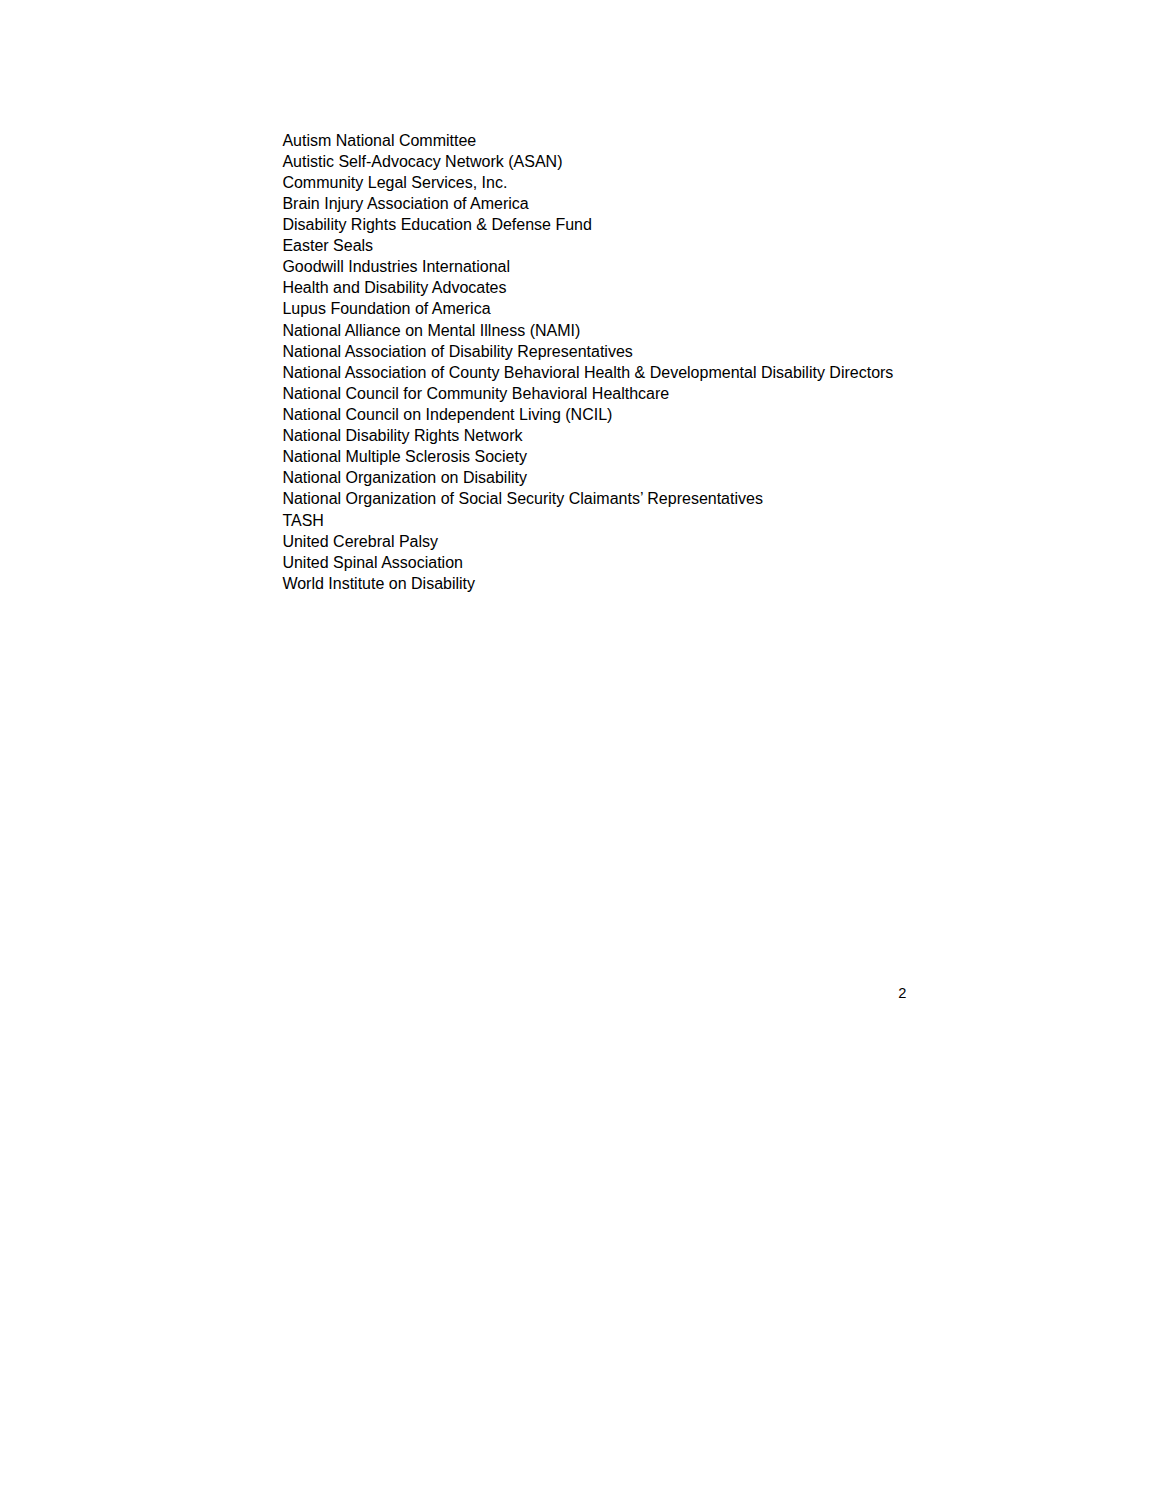Autism National Committee
Autistic Self-Advocacy Network (ASAN)
Community Legal Services, Inc.
Brain Injury Association of America
Disability Rights Education & Defense Fund
Easter Seals
Goodwill Industries International
Health and Disability Advocates
Lupus Foundation of America
National Alliance on Mental Illness (NAMI)
National Association of Disability Representatives
National Association of County Behavioral Health & Developmental Disability Directors
National Council for Community Behavioral Healthcare
National Council on Independent Living (NCIL)
National Disability Rights Network
National Multiple Sclerosis Society
National Organization on Disability
National Organization of Social Security Claimants’ Representatives
TASH
United Cerebral Palsy
United Spinal Association
World Institute on Disability
2